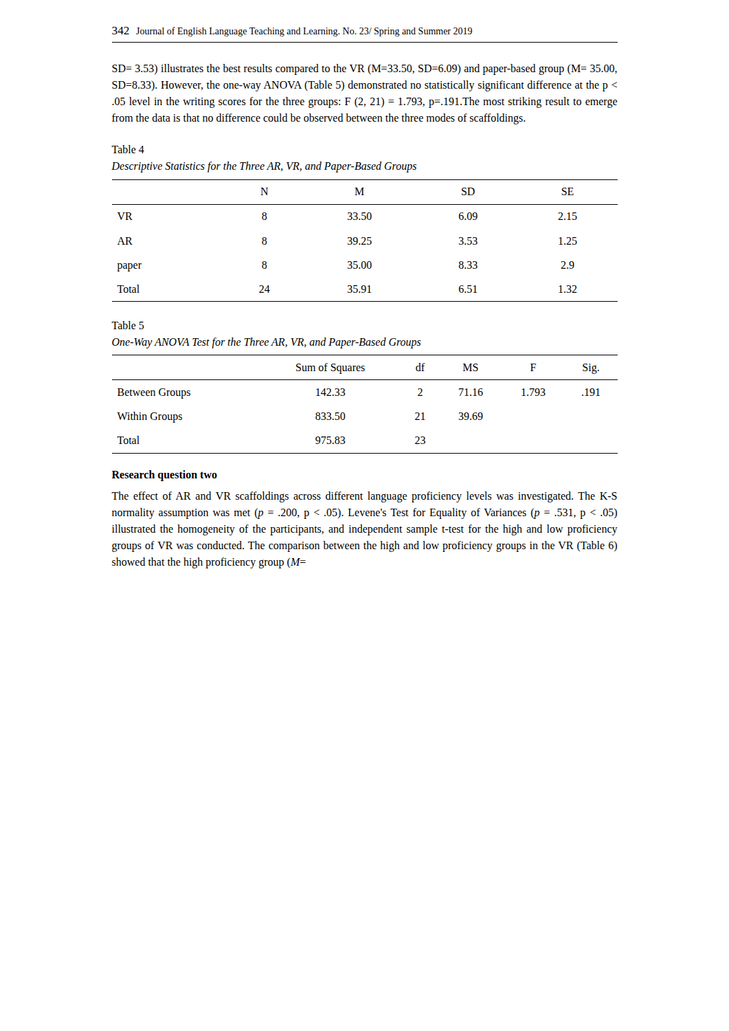342 Journal of English Language Teaching and Learning. No. 23/ Spring and Summer 2019
SD= 3.53) illustrates the best results compared to the VR (M=33.50, SD=6.09) and paper-based group (M= 35.00, SD=8.33). However, the one-way ANOVA (Table 5) demonstrated no statistically significant difference at the p < .05 level in the writing scores for the three groups: F (2, 21) = 1.793, p=.191.The most striking result to emerge from the data is that no difference could be observed between the three modes of scaffoldings.
Table 4 Descriptive Statistics for the Three AR, VR, and Paper-Based Groups
| | N | M | SD | SE |
| --- | --- | --- | --- | --- |
| VR | 8 | 33.50 | 6.09 | 2.15 |
| AR | 8 | 39.25 | 3.53 | 1.25 |
| paper | 8 | 35.00 | 8.33 | 2.9 |
| Total | 24 | 35.91 | 6.51 | 1.32 |
Table 5 One-Way ANOVA Test for the Three AR, VR, and Paper-Based Groups
| | Sum of Squares | df | MS | F | Sig. |
| --- | --- | --- | --- | --- | --- |
| Between Groups | 142.33 | 2 | 71.16 | 1.793 | .191 |
| Within Groups | 833.50 | 21 | 39.69 | | |
| Total | 975.83 | 23 | | | |
Research question two
The effect of AR and VR scaffoldings across different language proficiency levels was investigated. The K-S normality assumption was met (p = .200, p < .05). Levene's Test for Equality of Variances (p = .531, p < .05) illustrated the homogeneity of the participants, and independent sample t-test for the high and low proficiency groups of VR was conducted. The comparison between the high and low proficiency groups in the VR (Table 6) showed that the high proficiency group (M=